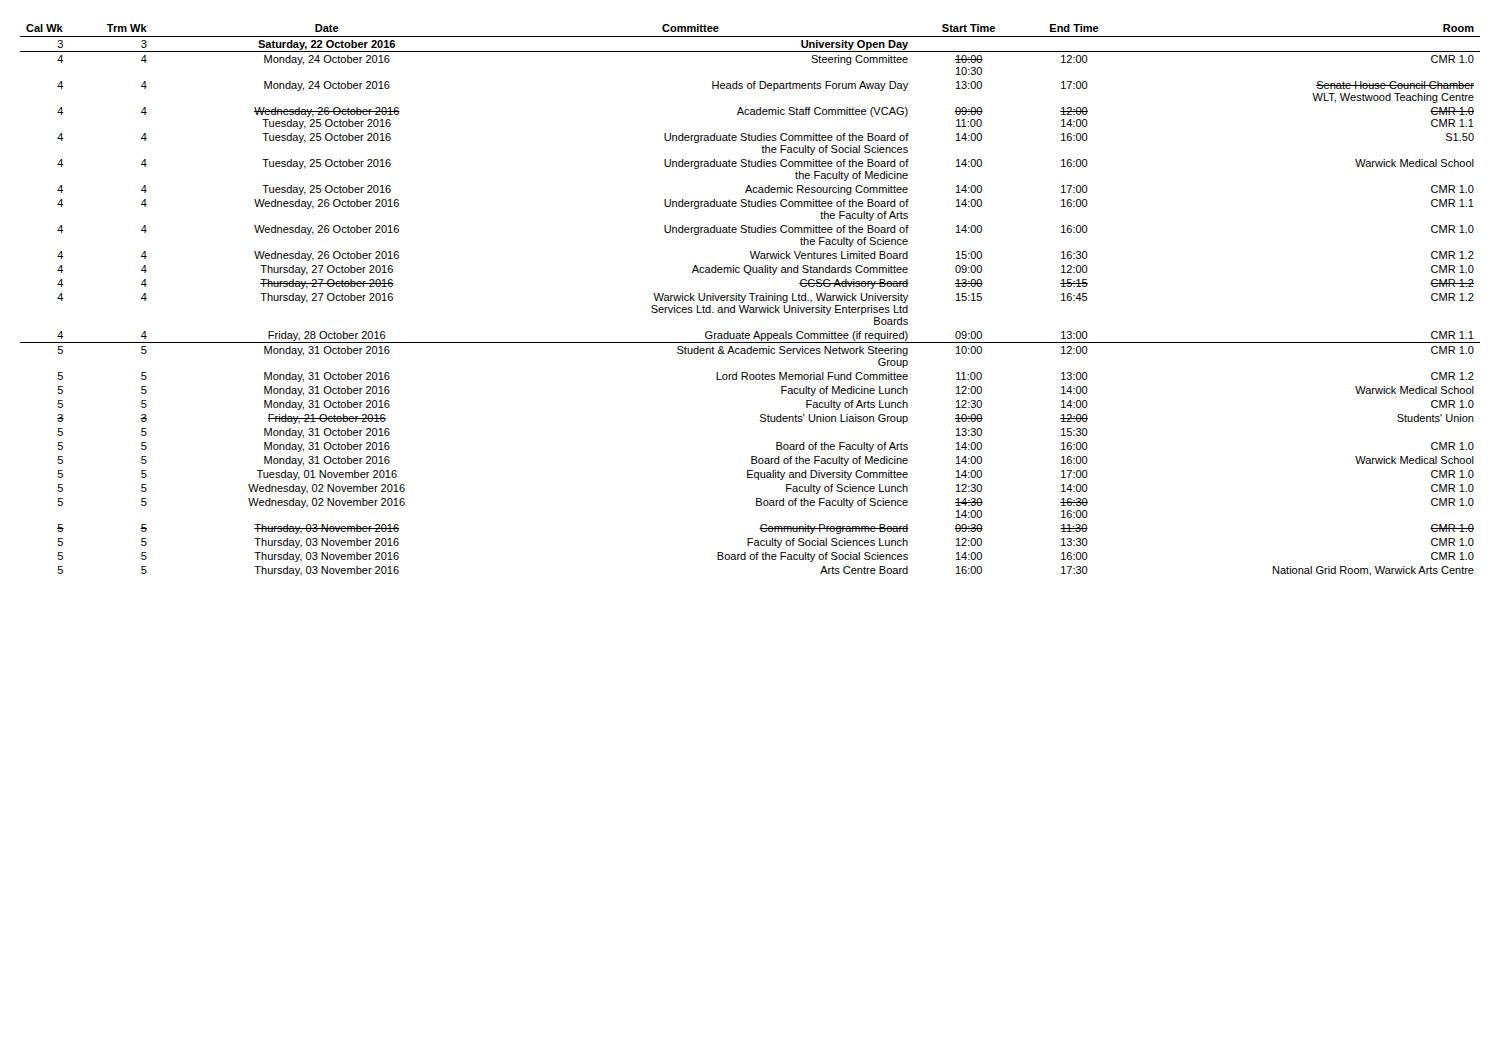| Cal Wk | Trm Wk | Date | Committee | Start Time | End Time | Room |
| --- | --- | --- | --- | --- | --- | --- |
| 3 | 3 | Saturday, 22 October 2016 | University Open Day | | | |
| 4 | 4 | Monday, 24 October 2016 | Steering Committee | 10:00 10:30 | 12:00 | CMR 1.0 |
| 4 | 4 | Monday, 24 October 2016 | Heads of Departments Forum Away Day | 13:00 | 17:00 | Senate House Council Chamber WLT, Westwood Teaching Centre |
| 4 | 4 | Wednesday, 26 October 2016 Tuesday, 25 October 2016 | Academic Staff Committee (VCAG) | 09:00 11:00 | 12:00 14:00 | CMR 1.0 CMR 1.1 |
| 4 | 4 | Tuesday, 25 October 2016 | Undergraduate Studies Committee of the Board of the Faculty of Social Sciences | 14:00 | 16:00 | S1.50 |
| 4 | 4 | Tuesday, 25 October 2016 | Undergraduate Studies Committee of the Board of the Faculty of Medicine | 14:00 | 16:00 | Warwick Medical School |
| 4 | 4 | Tuesday, 25 October 2016 | Academic Resourcing Committee | 14:00 | 17:00 | CMR 1.0 |
| 4 | 4 | Wednesday, 26 October 2016 | Undergraduate Studies Committee of the Board of the Faculty of Arts | 14:00 | 16:00 | CMR 1.1 |
| 4 | 4 | Wednesday, 26 October 2016 | Undergraduate Studies Committee of the Board of the Faculty of Science | 14:00 | 16:00 | CMR 1.0 |
| 4 | 4 | Wednesday, 26 October 2016 | Warwick Ventures Limited Board | 15:00 | 16:30 | CMR 1.2 |
| 4 | 4 | Thursday, 27 October 2016 | Academic Quality and Standards Committee | 09:00 | 12:00 | CMR 1.0 |
| 4 | 4 | Thursday, 27 October 2016 | CCSG Advisory Board | 13:00 | 15:15 | CMR 1.2 |
| 4 | 4 | Thursday, 27 October 2016 | Warwick University Training Ltd., Warwick University Services Ltd. and Warwick University Enterprises Ltd Boards | 15:15 | 16:45 | CMR 1.2 |
| 4 | 4 | Friday, 28 October 2016 | Graduate Appeals Committee (if required) | 09:00 | 13:00 | CMR 1.1 |
| 5 | 5 | Monday, 31 October 2016 | Student & Academic Services Network Steering Group | 10:00 | 12:00 | CMR 1.0 |
| 5 | 5 | Monday, 31 October 2016 | Lord Rootes Memorial Fund Committee | 11:00 | 13:00 | CMR 1.2 |
| 5 | 5 | Monday, 31 October 2016 | Faculty of Medicine Lunch | 12:00 | 14:00 | Warwick Medical School |
| 5 | 5 | Monday, 31 October 2016 | Faculty of Arts Lunch | 12:30 | 14:00 | CMR 1.0 |
| 3 | 3 | Friday, 21 October 2016 | Students' Union Liaison Group | 10:00 | 12:00 | Students' Union |
| 5 | 5 | Monday, 31 October 2016 | | 13:30 | 15:30 | |
| 5 | 5 | Monday, 31 October 2016 | Board of the Faculty of Arts | 14:00 | 16:00 | CMR 1.0 |
| 5 | 5 | Monday, 31 October 2016 | Board of the Faculty of Medicine | 14:00 | 16:00 | Warwick Medical School |
| 5 | 5 | Tuesday, 01 November 2016 | Equality and Diversity Committee | 14:00 | 17:00 | CMR 1.0 |
| 5 | 5 | Wednesday, 02 November 2016 | Faculty of Science Lunch | 12:30 | 14:00 | CMR 1.0 |
| 5 | 5 | Wednesday, 02 November 2016 | Board of the Faculty of Science | 14:30 14:00 | 16:30 16:00 | CMR 1.0 |
| 5 | 5 | Thursday, 03 November 2016 | Community Programme Board | 09:30 | 11:30 | CMR 1.0 |
| 5 | 5 | Thursday, 03 November 2016 | Faculty of Social Sciences Lunch | 12:00 | 13:30 | CMR 1.0 |
| 5 | 5 | Thursday, 03 November 2016 | Board of the Faculty of Social Sciences | 14:00 | 16:00 | CMR 1.0 |
| 5 | 5 | Thursday, 03 November 2016 | Arts Centre Board | 16:00 | 17:30 | National Grid Room, Warwick Arts Centre |